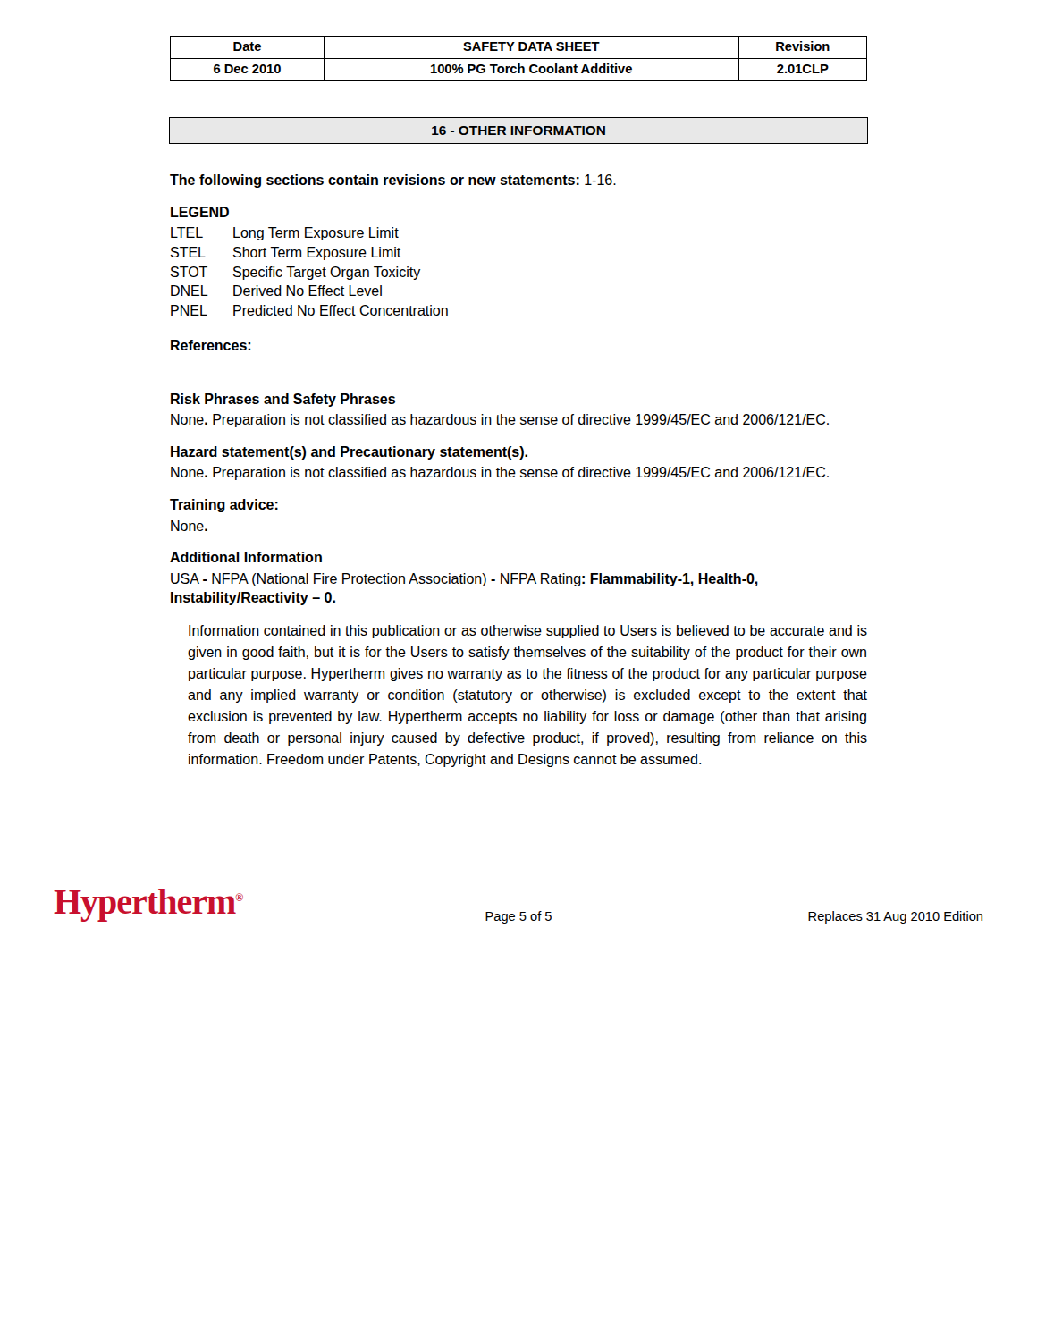| Date | SAFETY DATA SHEET | Revision |
| --- | --- | --- |
| 6 Dec 2010 | 100% PG Torch Coolant Additive | 2.01CLP |
16 - OTHER INFORMATION
The following sections contain revisions or new statements: 1-16.
LEGEND
LTELLong Term Exposure Limit
STELShort Term Exposure Limit
STOTSpecific Target Organ Toxicity
DNELDerived No Effect Level
PNELPredicted No Effect Concentration
References:
Risk Phrases and Safety Phrases
None. Preparation is not classified as hazardous in the sense of directive 1999/45/EC and 2006/121/EC.
Hazard statement(s) and Precautionary statement(s).
None. Preparation is not classified as hazardous in the sense of directive 1999/45/EC and 2006/121/EC.
Training advice:
None.
Additional Information
USA - NFPA (National Fire Protection Association) - NFPA Rating: Flammability-1, Health-0, Instability/Reactivity – 0.
Information contained in this publication or as otherwise supplied to Users is believed to be accurate and is given in good faith, but it is for the Users to satisfy themselves of the suitability of the product for their own particular purpose. Hypertherm gives no warranty as to the fitness of the product for any particular purpose and any implied warranty or condition (statutory or otherwise) is excluded except to the extent that exclusion is prevented by law. Hypertherm accepts no liability for loss or damage (other than that arising from death or personal injury caused by defective product, if proved), resulting from reliance on this information. Freedom under Patents, Copyright and Designs cannot be assumed.
| Hypertherm ® | Page 5 of 5 | Replaces 31 Aug 2010 Edition |